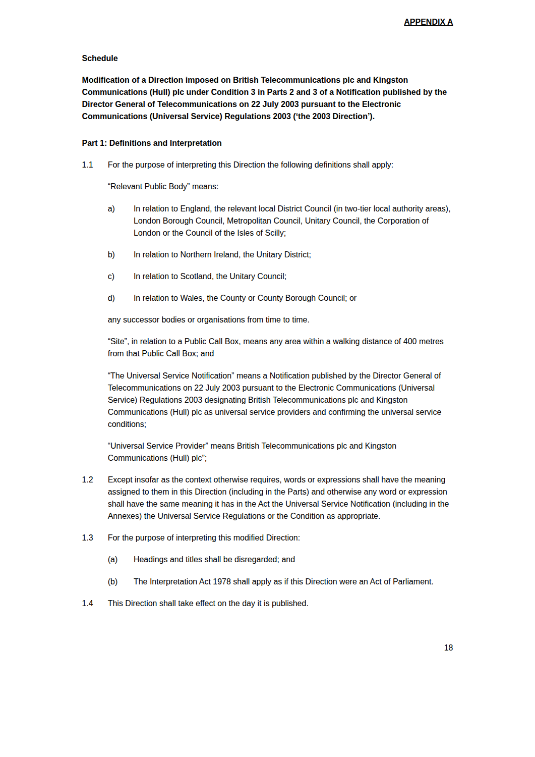APPENDIX A
Schedule
Modification of a Direction imposed on British Telecommunications plc and Kingston Communications (Hull) plc under Condition 3 in Parts 2 and 3 of a Notification published by the Director General of Telecommunications on 22 July 2003 pursuant to the Electronic Communications (Universal Service) Regulations 2003 (‘the 2003 Direction’).
Part 1: Definitions and Interpretation
1.1
For the purpose of interpreting this Direction the following definitions shall apply:
“Relevant Public Body” means:
a)
In relation to England, the relevant local District Council (in two-tier local authority areas), London Borough Council, Metropolitan Council, Unitary Council, the Corporation of London or the Council of the Isles of Scilly;
b)
In relation to Northern Ireland, the Unitary District;
c)
In relation to Scotland, the Unitary Council;
d)
In relation to Wales, the County or County Borough Council; or
any successor bodies or organisations from time to time.
“Site”, in relation to a Public Call Box, means any area within a walking distance of 400 metres from that Public Call Box; and
“The Universal Service Notification” means a Notification published by the Director General of Telecommunications on 22 July 2003 pursuant to the Electronic Communications (Universal Service) Regulations 2003 designating British Telecommunications plc and Kingston Communications (Hull) plc as universal service providers and confirming the universal service conditions;
“Universal Service Provider” means British Telecommunications plc and Kingston Communications (Hull) plc”;
1.2
Except insofar as the context otherwise requires, words or expressions shall have the meaning assigned to them in this Direction (including in the Parts) and otherwise any word or expression shall have the same meaning it has in the Act the Universal Service Notification (including in the Annexes) the Universal Service Regulations or the Condition as appropriate.
1.3
For the purpose of interpreting this modified Direction:
(a)
Headings and titles shall be disregarded; and
(b)
The Interpretation Act 1978 shall apply as if this Direction were an Act of Parliament.
1.4
This Direction shall take effect on the day it is published.
18